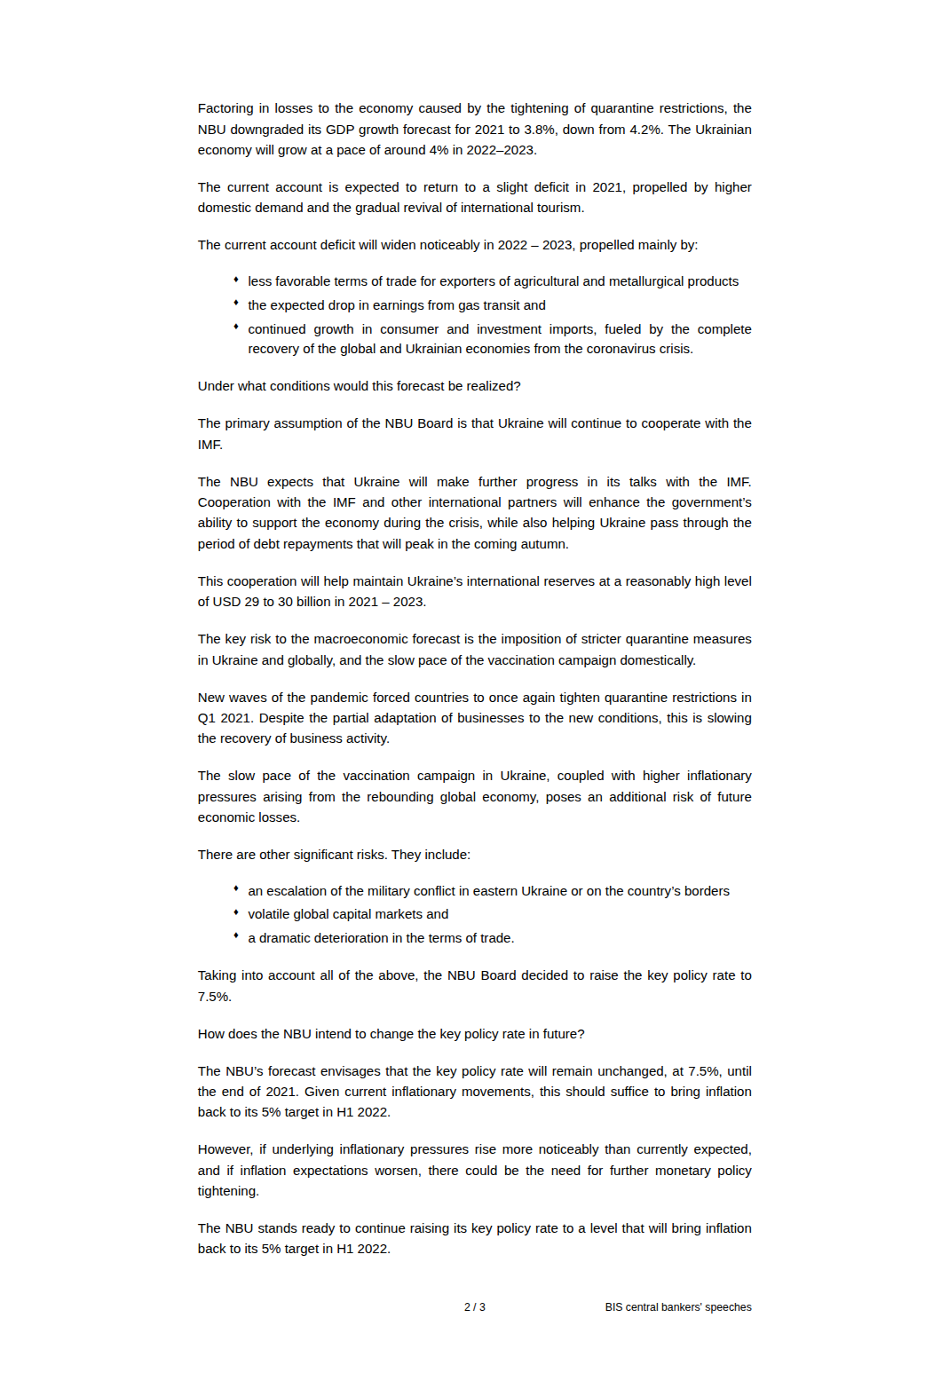Factoring in losses to the economy caused by the tightening of quarantine restrictions, the NBU downgraded its GDP growth forecast for 2021 to 3.8%, down from 4.2%. The Ukrainian economy will grow at a pace of around 4% in 2022–2023.
The current account is expected to return to a slight deficit in 2021, propelled by higher domestic demand and the gradual revival of international tourism.
The current account deficit will widen noticeably in 2022 – 2023, propelled mainly by:
less favorable terms of trade for exporters of agricultural and metallurgical products
the expected drop in earnings from gas transit and
continued growth in consumer and investment imports, fueled by the complete recovery of the global and Ukrainian economies from the coronavirus crisis.
Under what conditions would this forecast be realized?
The primary assumption of the NBU Board is that Ukraine will continue to cooperate with the IMF.
The NBU expects that Ukraine will make further progress in its talks with the IMF. Cooperation with the IMF and other international partners will enhance the government’s ability to support the economy during the crisis, while also helping Ukraine pass through the period of debt repayments that will peak in the coming autumn.
This cooperation will help maintain Ukraine’s international reserves at a reasonably high level of USD 29 to 30 billion in 2021 – 2023.
The key risk to the macroeconomic forecast is the imposition of stricter quarantine measures in Ukraine and globally, and the slow pace of the vaccination campaign domestically.
New waves of the pandemic forced countries to once again tighten quarantine restrictions in Q1 2021. Despite the partial adaptation of businesses to the new conditions, this is slowing the recovery of business activity.
The slow pace of the vaccination campaign in Ukraine, coupled with higher inflationary pressures arising from the rebounding global economy, poses an additional risk of future economic losses.
There are other significant risks. They include:
an escalation of the military conflict in eastern Ukraine or on the country’s borders
volatile global capital markets and
a dramatic deterioration in the terms of trade.
Taking into account all of the above, the NBU Board decided to raise the key policy rate to 7.5%.
How does the NBU intend to change the key policy rate in future?
The NBU’s forecast envisages that the key policy rate will remain unchanged, at 7.5%, until the end of 2021. Given current inflationary movements, this should suffice to bring inflation back to its 5% target in H1 2022.
However, if underlying inflationary pressures rise more noticeably than currently expected, and if inflation expectations worsen, there could be the need for further monetary policy tightening.
The NBU stands ready to continue raising its key policy rate to a level that will bring inflation back to its 5% target in H1 2022.
2 / 3 BIS central bankers' speeches